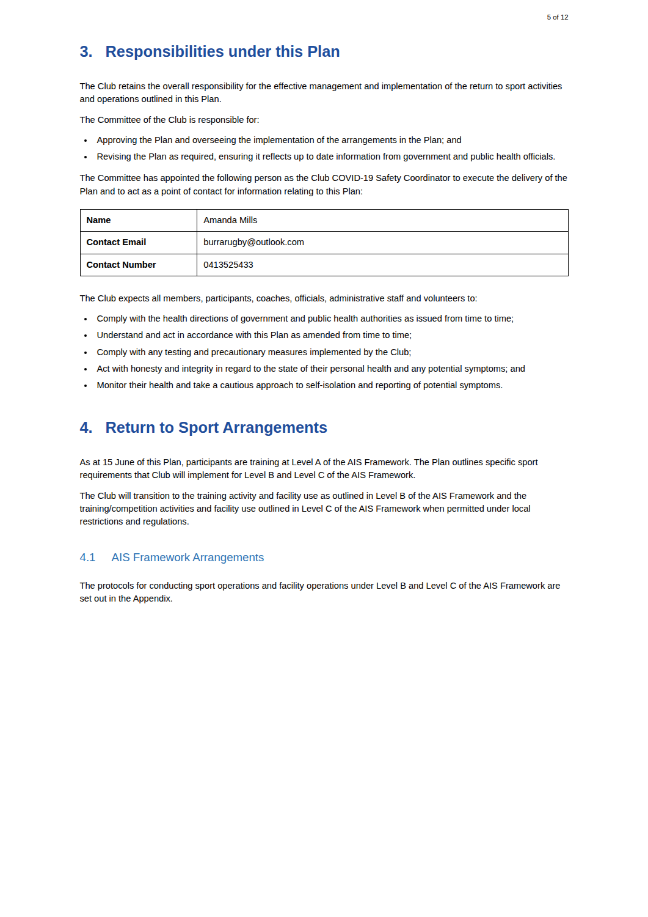5 of 12
3. Responsibilities under this Plan
The Club retains the overall responsibility for the effective management and implementation of the return to sport activities and operations outlined in this Plan.
The Committee of the Club is responsible for:
Approving the Plan and overseeing the implementation of the arrangements in the Plan; and
Revising the Plan as required, ensuring it reflects up to date information from government and public health officials.
The Committee has appointed the following person as the Club COVID-19 Safety Coordinator to execute the delivery of the Plan and to act as a point of contact for information relating to this Plan:
| Name | Amanda Mills |
| Contact Email | burrarugby@outlook.com |
| Contact Number | 0413525433 |
The Club expects all members, participants, coaches, officials, administrative staff and volunteers to:
Comply with the health directions of government and public health authorities as issued from time to time;
Understand and act in accordance with this Plan as amended from time to time;
Comply with any testing and precautionary measures implemented by the Club;
Act with honesty and integrity in regard to the state of their personal health and any potential symptoms; and
Monitor their health and take a cautious approach to self-isolation and reporting of potential symptoms.
4. Return to Sport Arrangements
As at 15 June of this Plan, participants are training at Level A of the AIS Framework. The Plan outlines specific sport requirements that Club will implement for Level B and Level C of the AIS Framework.
The Club will transition to the training activity and facility use as outlined in Level B of the AIS Framework and the training/competition activities and facility use outlined in Level C of the AIS Framework when permitted under local restrictions and regulations.
4.1 AIS Framework Arrangements
The protocols for conducting sport operations and facility operations under Level B and Level C of the AIS Framework are set out in the Appendix.